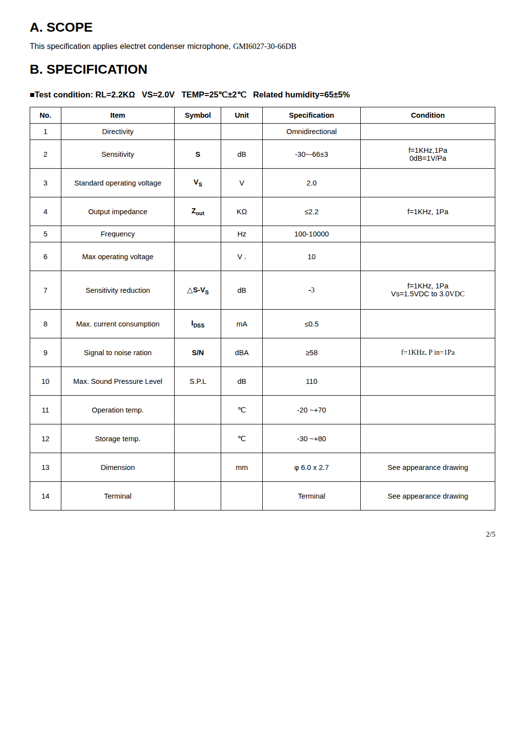A. SCOPE
This specification applies electret condenser microphone, GMI6027-30-66DB
B. SPECIFICATION
■Test condition: RL=2.2KΩ VS=2.0V TEMP=25℃±2℃ Related humidity=65±5%
| No. | Item | Symbol | Unit | Specification | Condition |
| --- | --- | --- | --- | --- | --- |
| 1 | Directivity | | | Omnidirectional | |
| 2 | Sensitivity | S | dB | -30~-66±3 | f=1KHz,1Pa 0dB=1V/Pa |
| 3 | Standard operating voltage | V S | V | 2.0 | |
| 4 | Output impedance | Z out | KΩ | ≤2.2 | f=1KHz, 1Pa |
| 5 | Frequency | | Hz | 100-10000 | |
| 6 | Max operating voltage | | V . | 10 | |
| 7 | Sensitivity reduction | △ S-V S | dB | - 3 | f=1KHz, 1Pa Vs=1.5VDC to 3.0 VDC |
| 8 | Max. current consumption | I DSS | mA | ≤0.5 | |
| 9 | Signal to noise ration | S/N | dBA | ≥58 | f=1KHz, P in=1Pa |
| 10 | Max. Sound Pressure Level | S.P.L | dB | 110 | |
| 11 | Operation temp. | | ℃ | -20 ~+70 | |
| 12 | Storage temp. | | ℃ | -30 ~+80 | |
| 13 | Dimension | | mm | φ 6.0 x 2.7 | See appearance drawing |
| 14 | Terminal | | | Terminal | See appearance drawing |
2/5